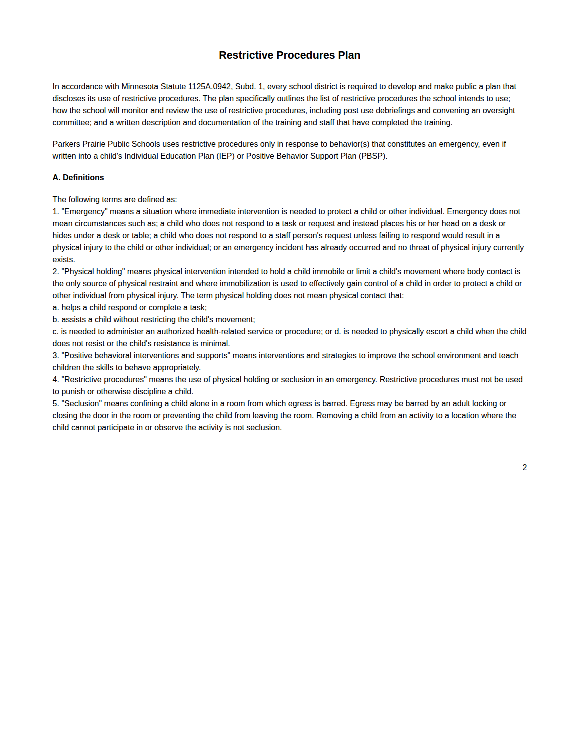Restrictive Procedures Plan
In accordance with Minnesota Statute 1125A.0942, Subd. 1, every school district is required to develop and make public a plan that discloses its use of restrictive procedures. The plan specifically outlines the list of restrictive procedures the school intends to use; how the school will monitor and review the use of restrictive procedures, including post use debriefings and convening an oversight committee; and a written description and documentation of the training and staff that have completed the training.
Parkers Prairie Public Schools uses restrictive procedures only in response to behavior(s) that constitutes an emergency, even if written into a child's Individual Education Plan (IEP) or Positive Behavior Support Plan (PBSP).
A. Definitions
The following terms are defined as:
1. "Emergency" means a situation where immediate intervention is needed to protect a child or other individual. Emergency does not mean circumstances such as; a child who does not respond to a task or request and instead places his or her head on a desk or hides under a desk or table; a child who does not respond to a staff person's request unless failing to respond would result in a physical injury to the child or other individual; or an emergency incident has already occurred and no threat of physical injury currently exists.
2. "Physical holding" means physical intervention intended to hold a child immobile or limit a child's movement where body contact is the only source of physical restraint and where immobilization is used to effectively gain control of a child in order to protect a child or other individual from physical injury. The term physical holding does not mean physical contact that:
a. helps a child respond or complete a task;
b. assists a child without restricting the child's movement;
c. is needed to administer an authorized health-related service or procedure; or d. is needed to physically escort a child when the child does not resist or the child's resistance is minimal.
3. "Positive behavioral interventions and supports" means interventions and strategies to improve the school environment and teach children the skills to behave appropriately.
4. "Restrictive procedures" means the use of physical holding or seclusion in an emergency. Restrictive procedures must not be used to punish or otherwise discipline a child.
5. "Seclusion" means confining a child alone in a room from which egress is barred. Egress may be barred by an adult locking or closing the door in the room or preventing the child from leaving the room. Removing a child from an activity to a location where the child cannot participate in or observe the activity is not seclusion.
2